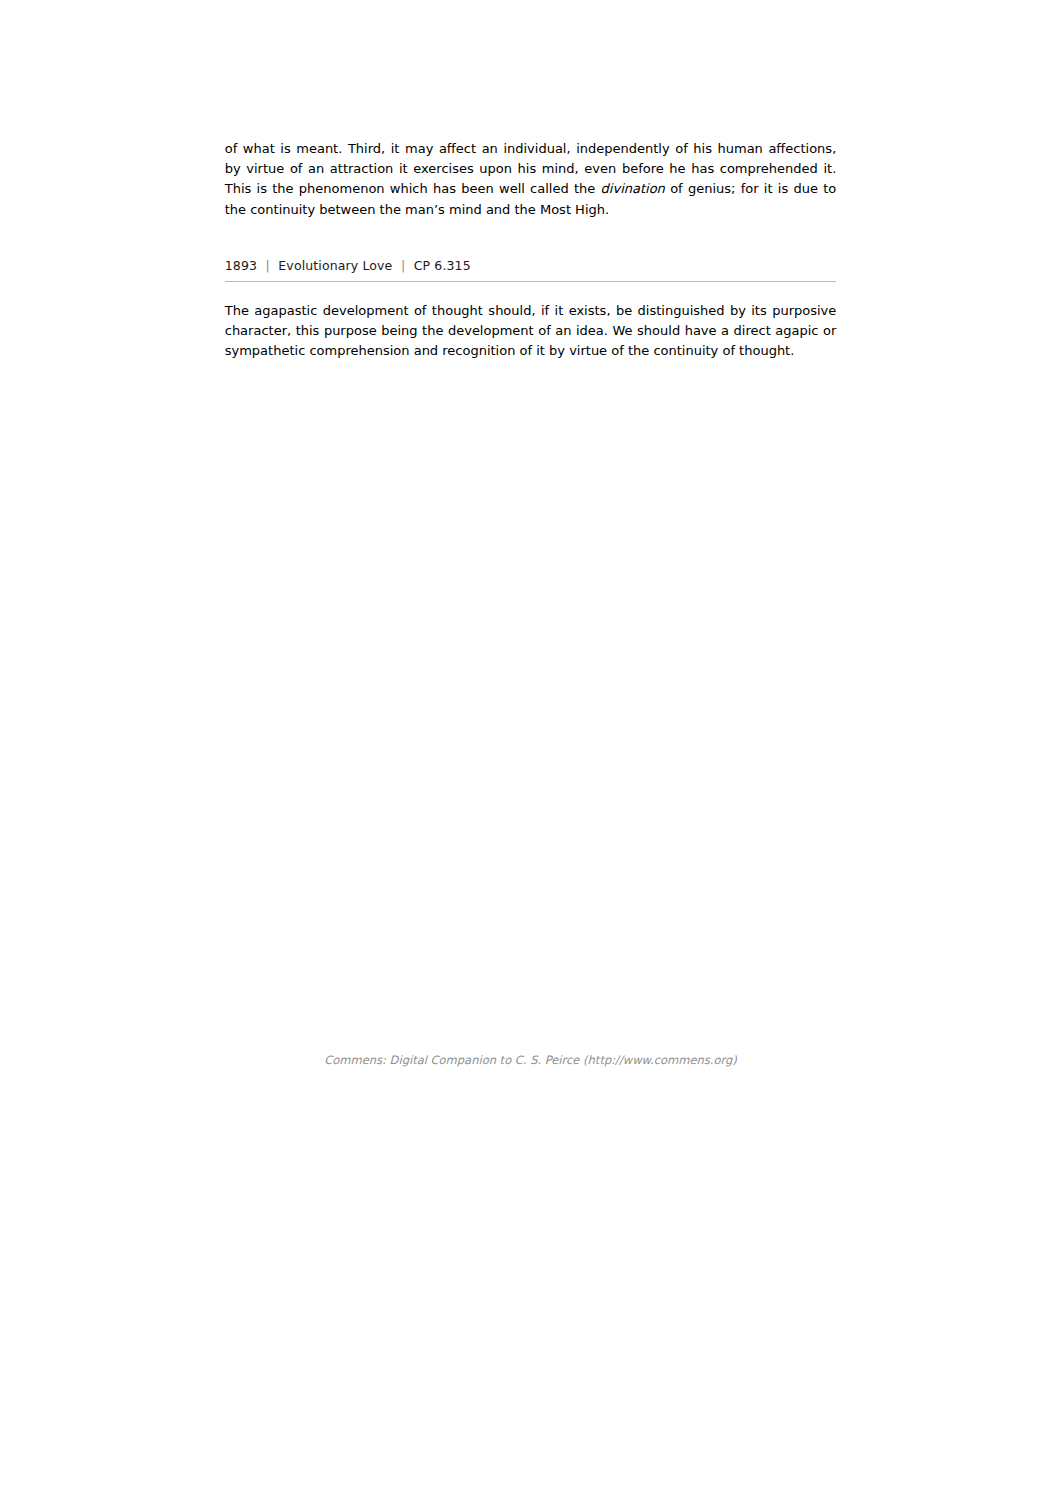of what is meant. Third, it may affect an individual, independently of his human affections, by virtue of an attraction it exercises upon his mind, even before he has comprehended it. This is the phenomenon which has been well called the divination of genius; for it is due to the continuity between the man’s mind and the Most High.
1893 | Evolutionary Love | CP 6.315
The agapastic development of thought should, if it exists, be distinguished by its purposive character, this purpose being the development of an idea. We should have a direct agapic or sympathetic comprehension and recognition of it by virtue of the continuity of thought.
Commens: Digital Companion to C. S. Peirce (http://www.commens.org)